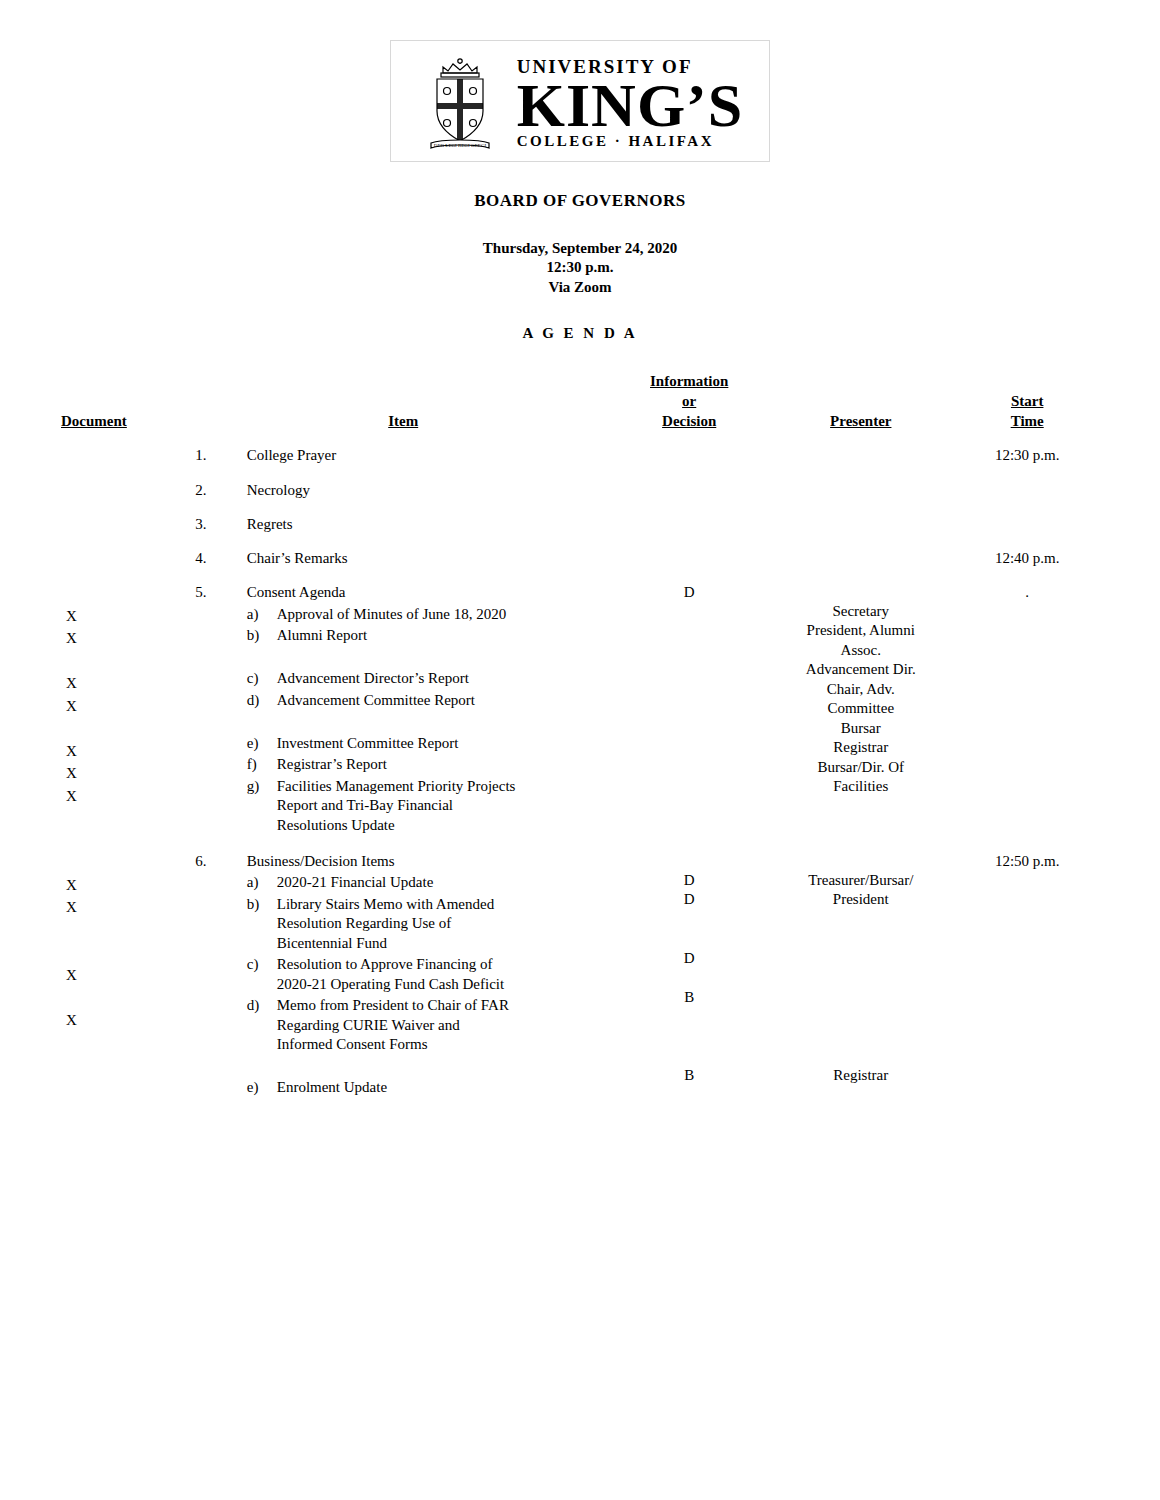DEO LEGI REGI GREGI
UNIVERSITY OF
KING’S
COLLEGE · HALIFAX
BOARD OF GOVERNORS
Thursday, September 24, 2020
12:30 p.m.
Via Zoom
A G E N D A
| Document | Item | Information or Decision | Presenter | Start Time |
| --- | --- | --- | --- | --- |
| | 1. | College Prayer | | | 12:30 p.m. |
| | 2. | Necrology | | | |
| | 3. | Regrets | | | |
| | 4. | Chair’s Remarks | | | 12:40 p.m. |
| X X X X X X X | 5. | Consent Agenda a) Approval of Minutes of June 18, 2020 b) Alumni Report c) Advancement Director’s Report d) Advancement Committee Report e) Investment Committee Report f) Registrar’s Report g) Facilities Management Priority Projects Report and Tri-Bay Financial Resolutions Update | D | Secretary President, Alumni Assoc. Advancement Dir. Chair, Adv. Committee Bursar Registrar Bursar/Dir. Of Facilities | . |
| X X X X | 6. | Business/Decision Items a) 2020-21 Financial Update b) Library Stairs Memo with Amended Resolution Regarding Use of Bicentennial Fund c) Resolution to Approve Financing of 2020-21 Operating Fund Cash Deficit d) Memo from President to Chair of FAR Regarding CURIE Waiver and Informed Consent Forms e) Enrolment Update | D D D B B | Treasurer/Bursar/ President Registrar | 12:50 p.m. |